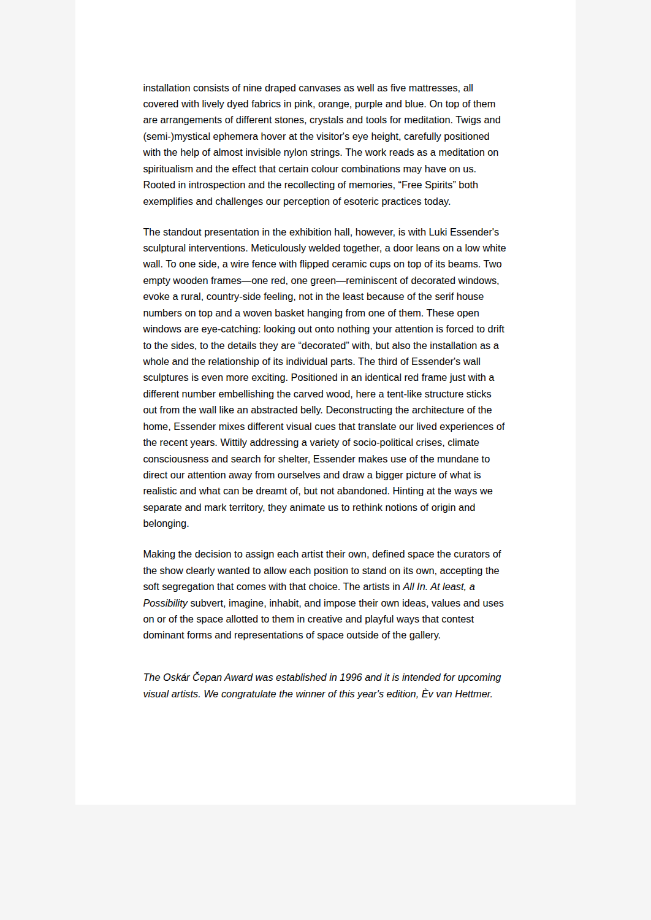installation consists of nine draped canvases as well as five mattresses, all covered with lively dyed fabrics in pink, orange, purple and blue. On top of them are arrangements of different stones, crystals and tools for meditation. Twigs and (semi-)mystical ephemera hover at the visitor's eye height, carefully positioned with the help of almost invisible nylon strings. The work reads as a meditation on spiritualism and the effect that certain colour combinations may have on us. Rooted in introspection and the recollecting of memories, “Free Spirits” both exemplifies and challenges our perception of esoteric practices today.
The standout presentation in the exhibition hall, however, is with Luki Essender's sculptural interventions. Meticulously welded together, a door leans on a low white wall. To one side, a wire fence with flipped ceramic cups on top of its beams. Two empty wooden frames—one red, one green—reminiscent of decorated windows, evoke a rural, country-side feeling, not in the least because of the serif house numbers on top and a woven basket hanging from one of them. These open windows are eye-catching: looking out onto nothing your attention is forced to drift to the sides, to the details they are “decorated” with, but also the installation as a whole and the relationship of its individual parts. The third of Essender's wall sculptures is even more exciting. Positioned in an identical red frame just with a different number embellishing the carved wood, here a tent-like structure sticks out from the wall like an abstracted belly. Deconstructing the architecture of the home, Essender mixes different visual cues that translate our lived experiences of the recent years. Wittily addressing a variety of socio-political crises, climate consciousness and search for shelter, Essender makes use of the mundane to direct our attention away from ourselves and draw a bigger picture of what is realistic and what can be dreamt of, but not abandoned. Hinting at the ways we separate and mark territory, they animate us to rethink notions of origin and belonging.
Making the decision to assign each artist their own, defined space the curators of the show clearly wanted to allow each position to stand on its own, accepting the soft segregation that comes with that choice. The artists in All In. At least, a Possibility subvert, imagine, inhabit, and impose their own ideas, values and uses on or of the space allotted to them in creative and playful ways that contest dominant forms and representations of space outside of the gallery.
The Oskár Čepan Award was established in 1996 and it is intended for upcoming visual artists. We congratulate the winner of this year's edition, Èv van Hettmer.